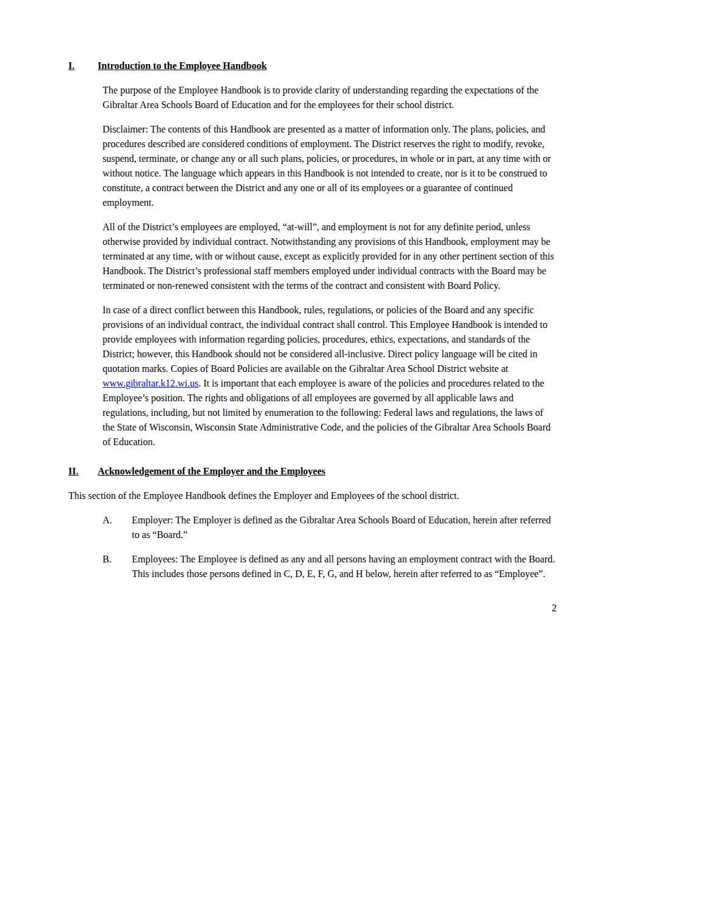I.
Introduction to the Employee Handbook
The purpose of the Employee Handbook is to provide clarity of understanding regarding the expectations of the Gibraltar Area Schools Board of Education and for the employees for their school district.
Disclaimer: The contents of this Handbook are presented as a matter of information only. The plans, policies, and procedures described are considered conditions of employment. The District reserves the right to modify, revoke, suspend, terminate, or change any or all such plans, policies, or procedures, in whole or in part, at any time with or without notice. The language which appears in this Handbook is not intended to create, nor is it to be construed to constitute, a contract between the District and any one or all of its employees or a guarantee of continued employment.
All of the District’s employees are employed, “at-will”, and employment is not for any definite period, unless otherwise provided by individual contract. Notwithstanding any provisions of this Handbook, employment may be terminated at any time, with or without cause, except as explicitly provided for in any other pertinent section of this Handbook. The District’s professional staff members employed under individual contracts with the Board may be terminated or non-renewed consistent with the terms of the contract and consistent with Board Policy.
In case of a direct conflict between this Handbook, rules, regulations, or policies of the Board and any specific provisions of an individual contract, the individual contract shall control. This Employee Handbook is intended to provide employees with information regarding policies, procedures, ethics, expectations, and standards of the District; however, this Handbook should not be considered all-inclusive. Direct policy language will be cited in quotation marks. Copies of Board Policies are available on the Gibraltar Area School District website at www.gibraltar.k12.wi.us. It is important that each employee is aware of the policies and procedures related to the Employee’s position. The rights and obligations of all employees are governed by all applicable laws and regulations, including, but not limited by enumeration to the following: Federal laws and regulations, the laws of the State of Wisconsin, Wisconsin State Administrative Code, and the policies of the Gibraltar Area Schools Board of Education.
II.
Acknowledgement of the Employer and the Employees
This section of the Employee Handbook defines the Employer and Employees of the school district.
A. Employer: The Employer is defined as the Gibraltar Area Schools Board of Education, herein after referred to as “Board.”
B. Employees: The Employee is defined as any and all persons having an employment contract with the Board. This includes those persons defined in C, D, E, F, G, and H below, herein after referred to as “Employee”.
2